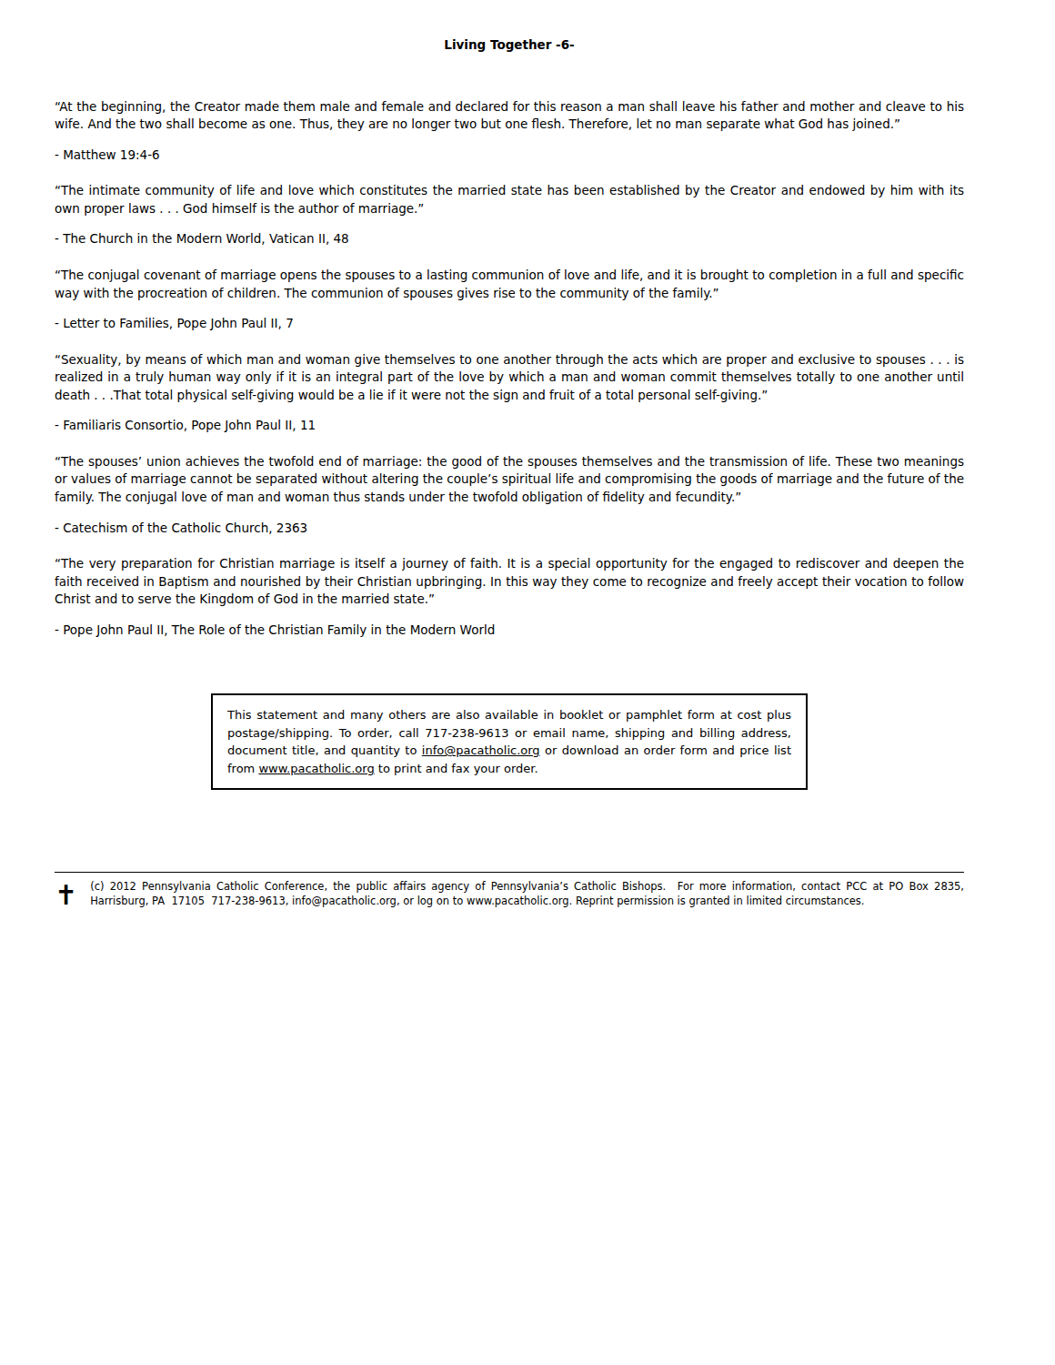Living Together -6-
“At the beginning, the Creator made them male and female and declared for this reason a man shall leave his father and mother and cleave to his wife. And the two shall become as one. Thus, they are no longer two but one flesh. Therefore, let no man separate what God has joined.”
- Matthew 19:4-6
“The intimate community of life and love which constitutes the married state has been established by the Creator and endowed by him with its own proper laws . . . God himself is the author of marriage.”
- The Church in the Modern World, Vatican II, 48
“The conjugal covenant of marriage opens the spouses to a lasting communion of love and life, and it is brought to completion in a full and specific way with the procreation of children. The communion of spouses gives rise to the community of the family.”
- Letter to Families, Pope John Paul II, 7
“Sexuality, by means of which man and woman give themselves to one another through the acts which are proper and exclusive to spouses . . . is realized in a truly human way only if it is an integral part of the love by which a man and woman commit themselves totally to one another until death . . .That total physical self-giving would be a lie if it were not the sign and fruit of a total personal self-giving.”
- Familiaris Consortio, Pope John Paul II, 11
“The spouses’ union achieves the twofold end of marriage: the good of the spouses themselves and the transmission of life. These two meanings or values of marriage cannot be separated without altering the couple’s spiritual life and compromising the goods of marriage and the future of the family. The conjugal love of man and woman thus stands under the twofold obligation of fidelity and fecundity.”
- Catechism of the Catholic Church, 2363
“The very preparation for Christian marriage is itself a journey of faith. It is a special opportunity for the engaged to rediscover and deepen the faith received in Baptism and nourished by their Christian upbringing. In this way they come to recognize and freely accept their vocation to follow Christ and to serve the Kingdom of God in the married state.”
- Pope John Paul II, The Role of the Christian Family in the Modern World
This statement and many others are also available in booklet or pamphlet form at cost plus postage/shipping. To order, call 717-238-9613 or email name, shipping and billing address, document title, and quantity to info@pacatholic.org or download an order form and price list from www.pacatholic.org to print and fax your order.
✝
(c) 2012 Pennsylvania Catholic Conference, the public affairs agency of Pennsylvania’s Catholic Bishops. For more information, contact PCC at PO Box 2835, Harrisburg, PA 17105 717-238-9613, info@pacatholic.org, or log on to www.pacatholic.org. Reprint permission is granted in limited circumstances.